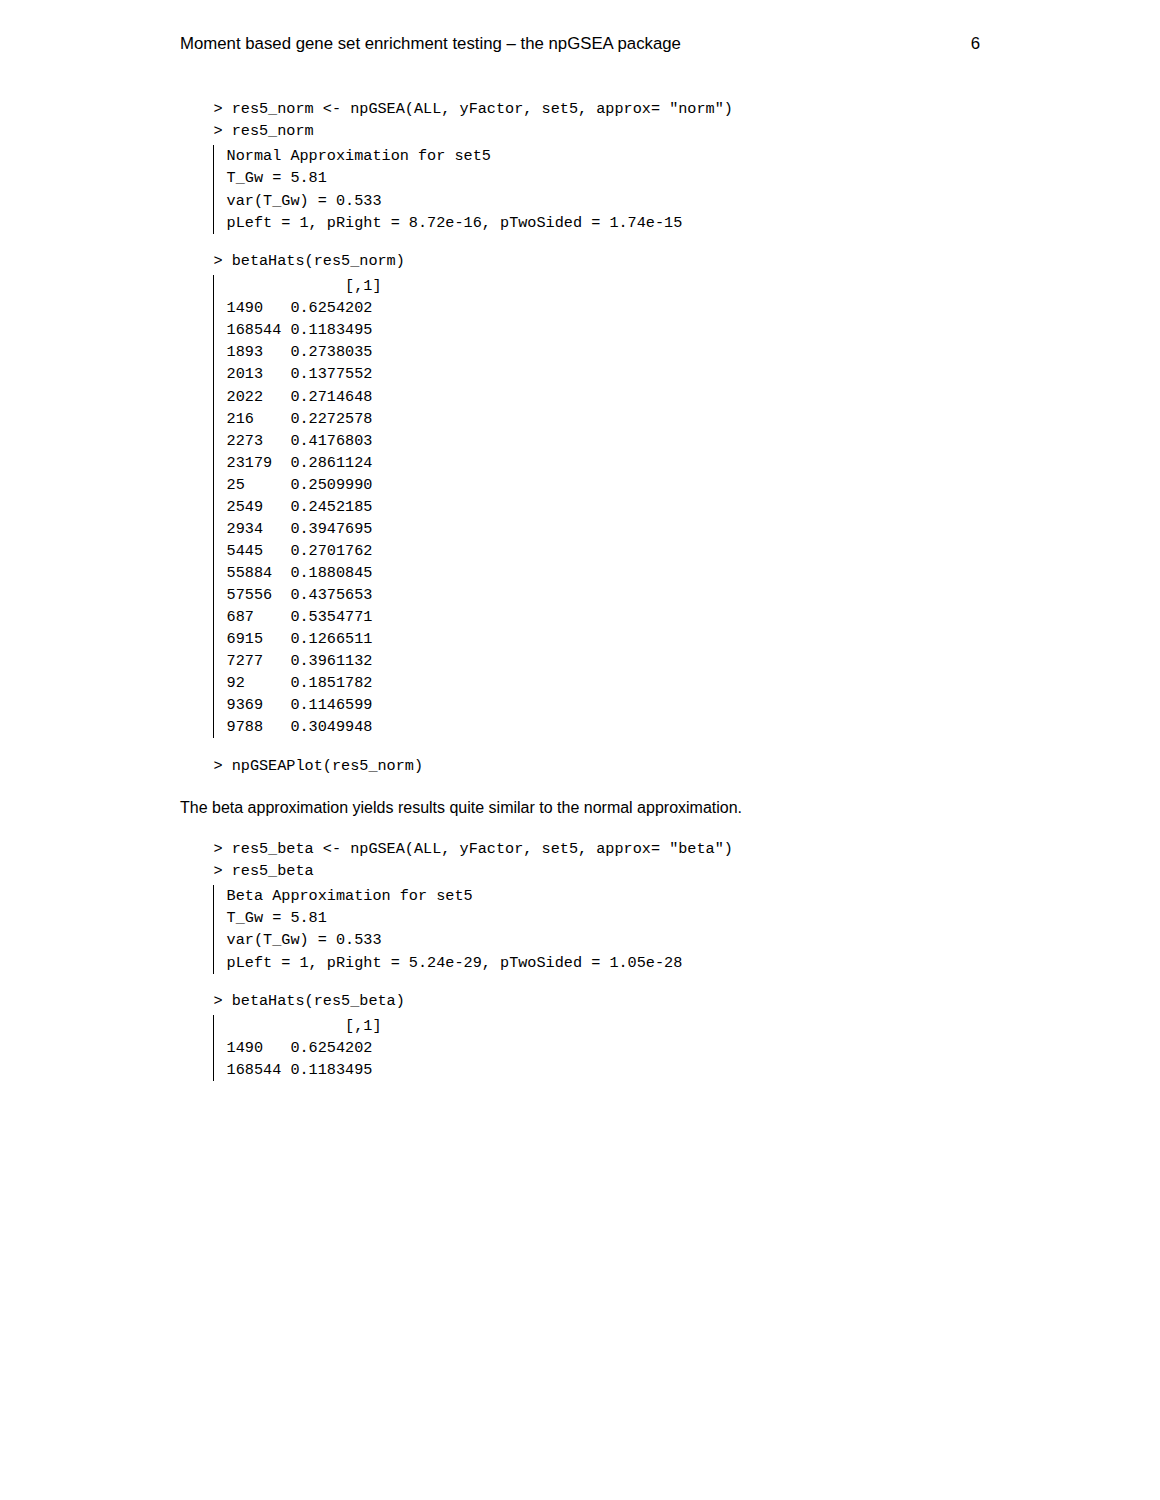Moment based gene set enrichment testing – the npGSEA package 6
> res5_norm <- npGSEA(ALL, yFactor, set5, approx= "norm")
> res5_norm
Normal Approximation for set5
T_Gw = 5.81
var(T_Gw) = 0.533
pLeft = 1, pRight = 8.72e-16, pTwoSided = 1.74e-15
> betaHats(res5_norm)
             [,1]
1490   0.6254202
168544 0.1183495
1893   0.2738035
2013   0.1377552
2022   0.2714648
216    0.2272578
2273   0.4176803
23179  0.2861124
25     0.2509990
2549   0.2452185
2934   0.3947695
5445   0.2701762
55884  0.1880845
57556  0.4375653
687    0.5354771
6915   0.1266511
7277   0.3961132
92     0.1851782
9369   0.1146599
9788   0.3049948
> npGSEAPlot(res5_norm)
The beta approximation yields results quite similar to the normal approximation.
> res5_beta <- npGSEA(ALL, yFactor, set5, approx= "beta")
> res5_beta
Beta Approximation for set5
T_Gw = 5.81
var(T_Gw) = 0.533
pLeft = 1, pRight = 5.24e-29, pTwoSided = 1.05e-28
> betaHats(res5_beta)
             [,1]
1490   0.6254202
168544 0.1183495